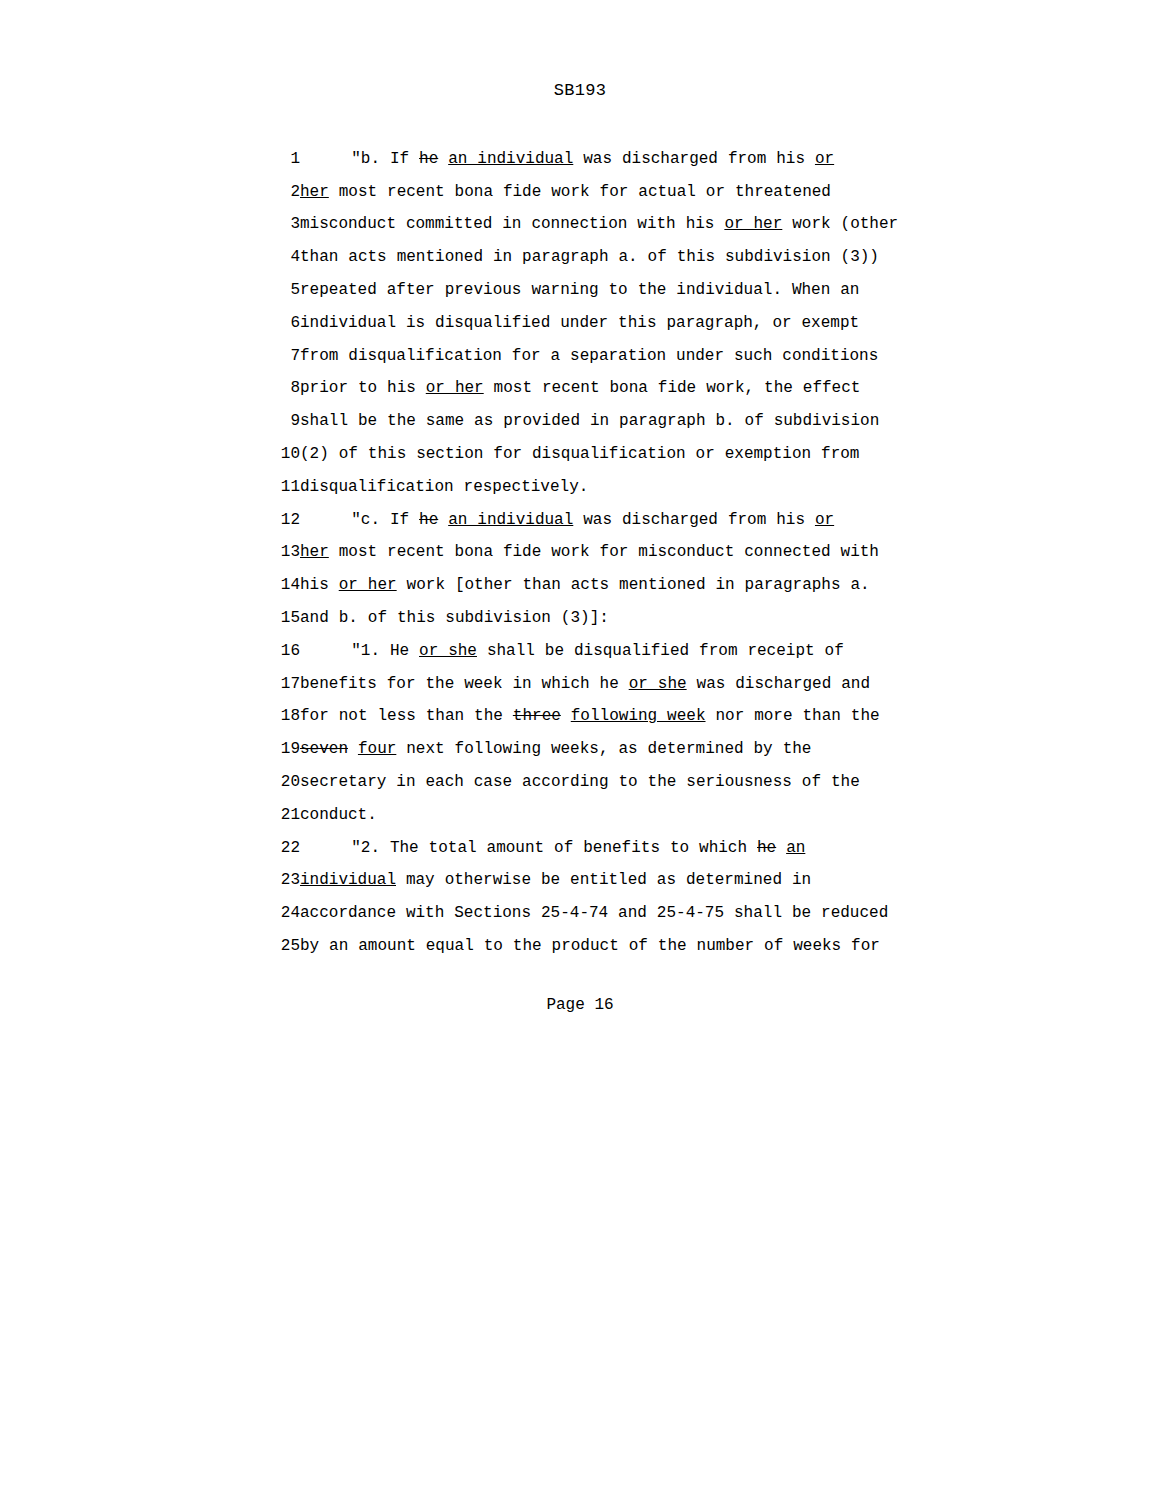SB193
| 1 | "b. If he an individual was discharged from his or |
| 2 | her most recent bona fide work for actual or threatened |
| 3 | misconduct committed in connection with his or her work (other |
| 4 | than acts mentioned in paragraph a. of this subdivision (3)) |
| 5 | repeated after previous warning to the individual. When an |
| 6 | individual is disqualified under this paragraph, or exempt |
| 7 | from disqualification for a separation under such conditions |
| 8 | prior to his or her most recent bona fide work, the effect |
| 9 | shall be the same as provided in paragraph b. of subdivision |
| 10 | (2) of this section for disqualification or exemption from |
| 11 | disqualification respectively. |
| 12 | "c. If he an individual was discharged from his or |
| 13 | her most recent bona fide work for misconduct connected with |
| 14 | his or her work [other than acts mentioned in paragraphs a. |
| 15 | and b. of this subdivision (3)]: |
| 16 | "1. He or she shall be disqualified from receipt of |
| 17 | benefits for the week in which he or she was discharged and |
| 18 | for not less than the three following week nor more than the |
| 19 | seven four next following weeks, as determined by the |
| 20 | secretary in each case according to the seriousness of the |
| 21 | conduct. |
| 22 | "2. The total amount of benefits to which he an |
| 23 | individual may otherwise be entitled as determined in |
| 24 | accordance with Sections 25-4-74 and 25-4-75 shall be reduced |
| 25 | by an amount equal to the product of the number of weeks for |
Page 16